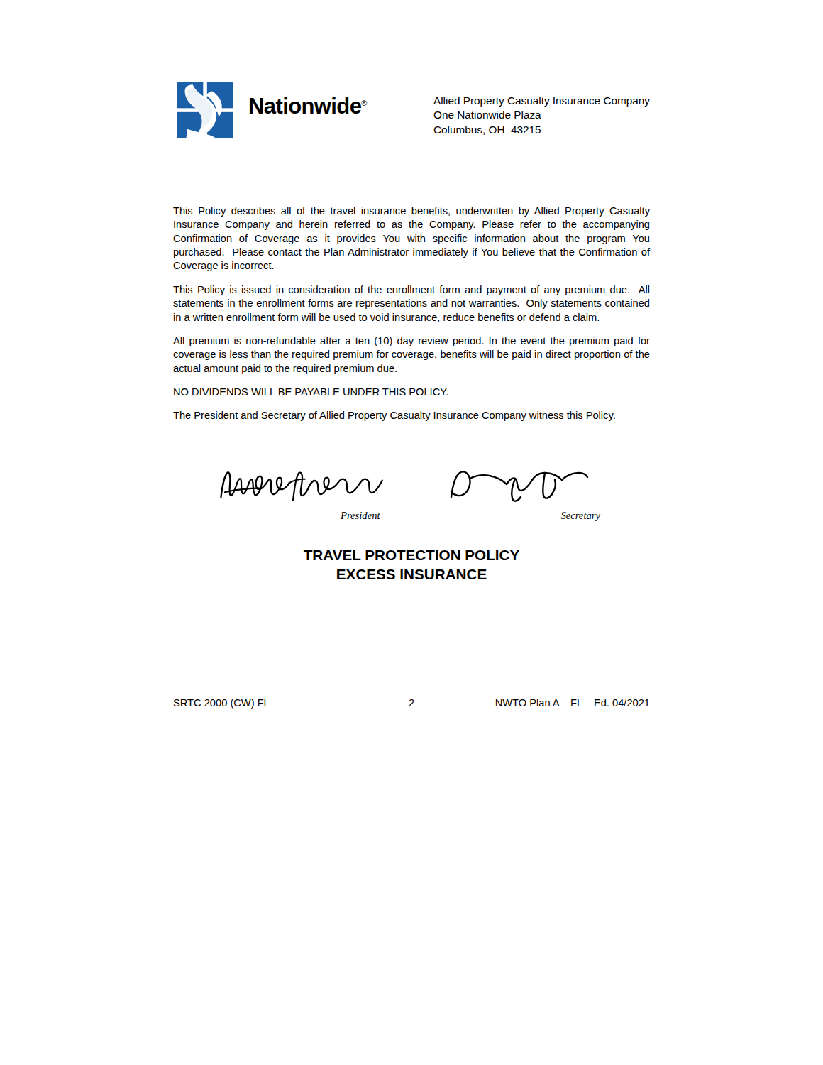Nationwide®
Allied Property Casualty Insurance Company
One Nationwide Plaza
Columbus, OH 43215
This Policy describes all of the travel insurance benefits, underwritten by Allied Property Casualty Insurance Company and herein referred to as the Company. Please refer to the accompanying Confirmation of Coverage as it provides You with specific information about the program You purchased. Please contact the Plan Administrator immediately if You believe that the Confirmation of Coverage is incorrect.
This Policy is issued in consideration of the enrollment form and payment of any premium due. All statements in the enrollment forms are representations and not warranties. Only statements contained in a written enrollment form will be used to void insurance, reduce benefits or defend a claim.
All premium is non-refundable after a ten (10) day review period. In the event the premium paid for coverage is less than the required premium for coverage, benefits will be paid in direct proportion of the actual amount paid to the required premium due.
NO DIVIDENDS WILL BE PAYABLE UNDER THIS POLICY.
The President and Secretary of Allied Property Casualty Insurance Company witness this Policy.
President
Secretary
TRAVEL PROTECTION POLICY
EXCESS INSURANCE
SRTC 2000 (CW) FL
2
NWTO Plan A – FL – Ed. 04/2021